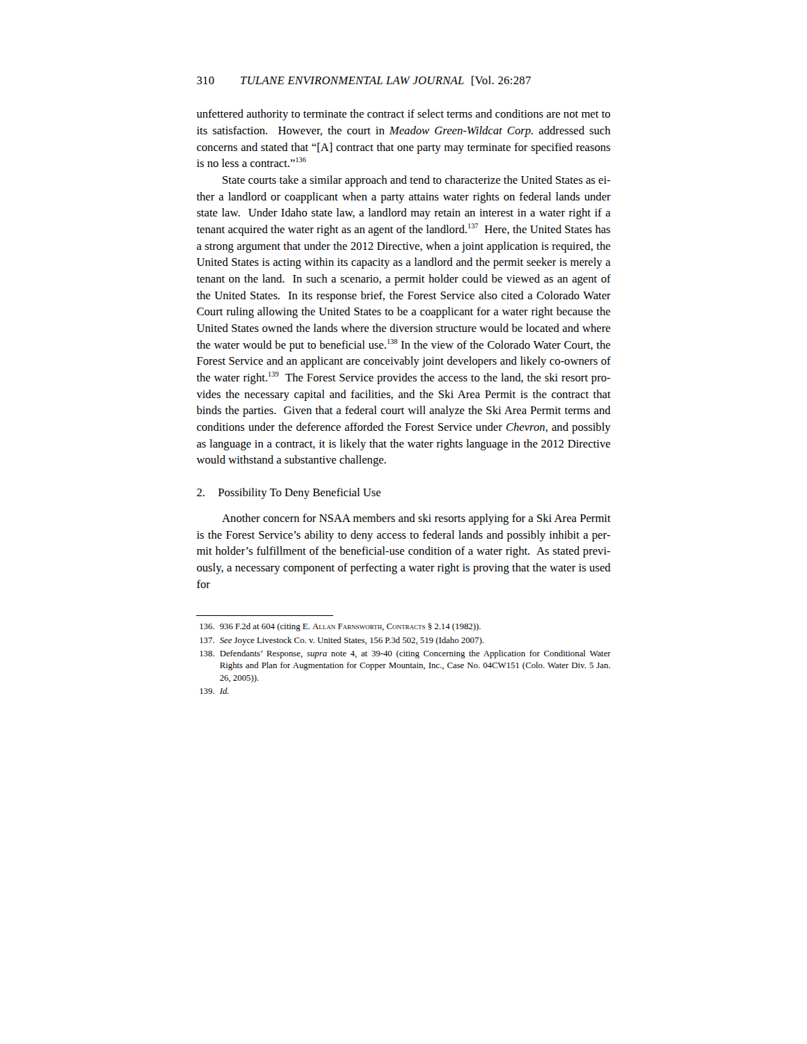310 TULANE ENVIRONMENTAL LAW JOURNAL [Vol. 26:287
unfettered authority to terminate the contract if select terms and conditions are not met to its satisfaction. However, the court in Meadow Green-Wildcat Corp. addressed such concerns and stated that “[A] contract that one party may terminate for specified reasons is no less a contract.”136
State courts take a similar approach and tend to characterize the United States as either a landlord or coapplicant when a party attains water rights on federal lands under state law. Under Idaho state law, a landlord may retain an interest in a water right if a tenant acquired the water right as an agent of the landlord.137 Here, the United States has a strong argument that under the 2012 Directive, when a joint application is required, the United States is acting within its capacity as a landlord and the permit seeker is merely a tenant on the land. In such a scenario, a permit holder could be viewed as an agent of the United States. In its response brief, the Forest Service also cited a Colorado Water Court ruling allowing the United States to be a coapplicant for a water right because the United States owned the lands where the diversion structure would be located and where the water would be put to beneficial use.138 In the view of the Colorado Water Court, the Forest Service and an applicant are conceivably joint developers and likely co-owners of the water right.139 The Forest Service provides the access to the land, the ski resort provides the necessary capital and facilities, and the Ski Area Permit is the contract that binds the parties. Given that a federal court will analyze the Ski Area Permit terms and conditions under the deference afforded the Forest Service under Chevron, and possibly as language in a contract, it is likely that the water rights language in the 2012 Directive would withstand a substantive challenge.
2. Possibility To Deny Beneficial Use
Another concern for NSAA members and ski resorts applying for a Ski Area Permit is the Forest Service’s ability to deny access to federal lands and possibly inhibit a permit holder’s fulfillment of the beneficial-use condition of a water right. As stated previously, a necessary component of perfecting a water right is proving that the water is used for
136. 936 F.2d at 604 (citing E. Allan Farnsworth, Contracts § 2.14 (1982)).
137. See Joyce Livestock Co. v. United States, 156 P.3d 502, 519 (Idaho 2007).
138. Defendants’ Response, supra note 4, at 39-40 (citing Concerning the Application for Conditional Water Rights and Plan for Augmentation for Copper Mountain, Inc., Case No. 04CW151 (Colo. Water Div. 5 Jan. 26, 2005)).
139. Id.